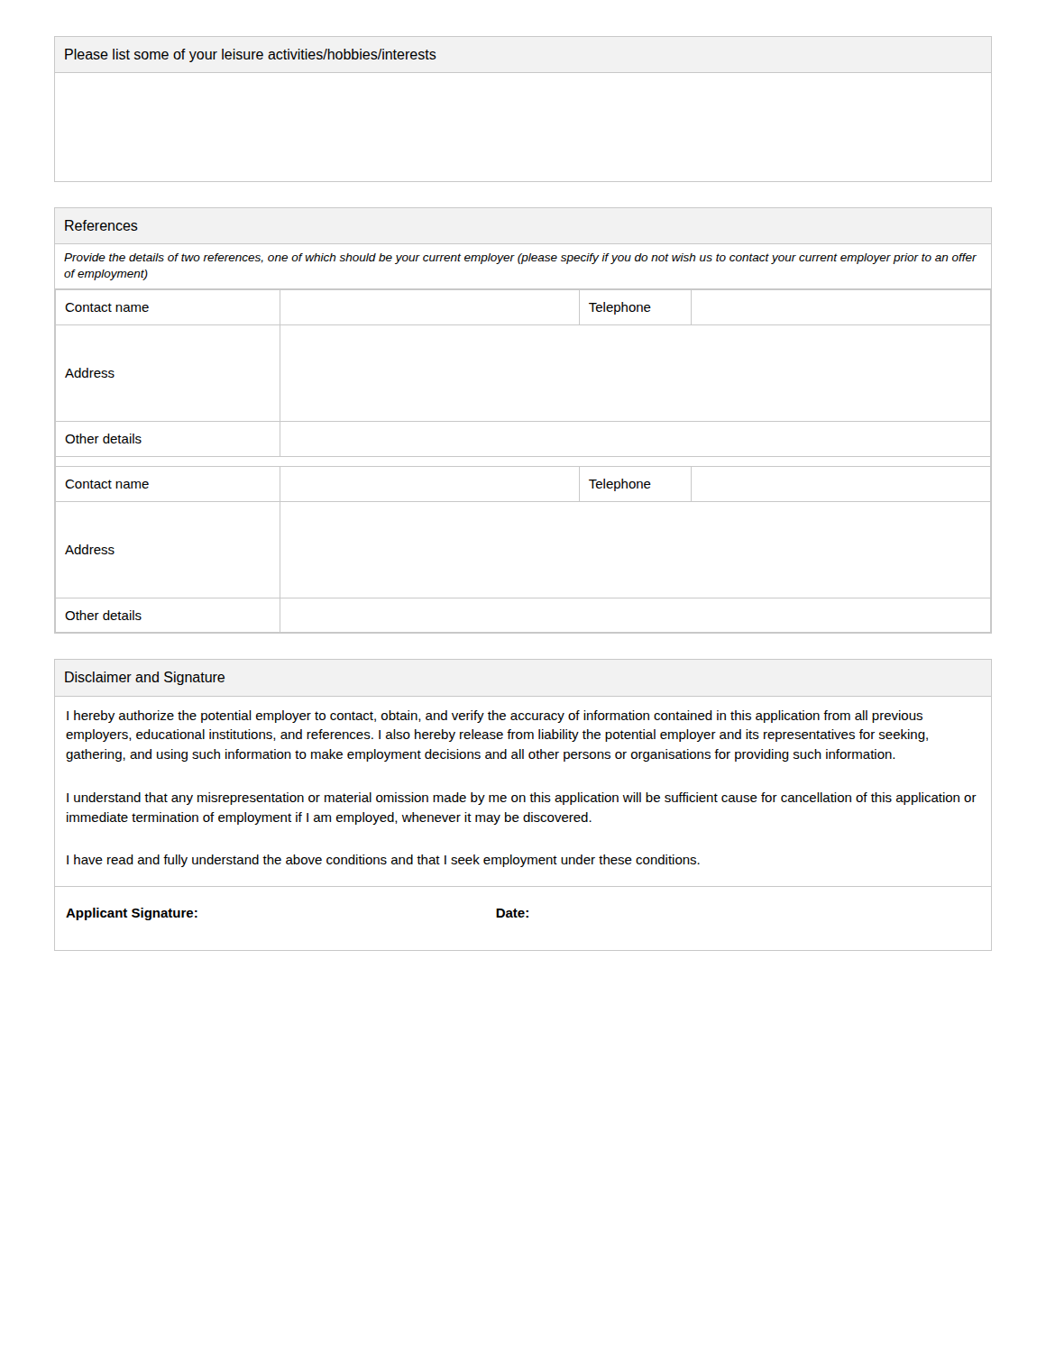Please list some of your leisure activities/hobbies/interests
References
Provide the details of two references, one of which should be your current employer (please specify if you do not wish us to contact your current employer prior to an offer of employment)
| Contact name | | Telephone | |
| Address | |
| Other details | |
| Contact name | | Telephone | |
| Address | |
| Other details | |
Disclaimer and Signature
I hereby authorize the potential employer to contact, obtain, and verify the accuracy of information contained in this application from all previous employers, educational institutions, and references. I also hereby release from liability the potential employer and its representatives for seeking, gathering, and using such information to make employment decisions and all other persons or organisations for providing such information.
I understand that any misrepresentation or material omission made by me on this application will be sufficient cause for cancellation of this application or immediate termination of employment if I am employed, whenever it may be discovered.
I have read and fully understand the above conditions and that I seek employment under these conditions.
Applicant Signature:Date: